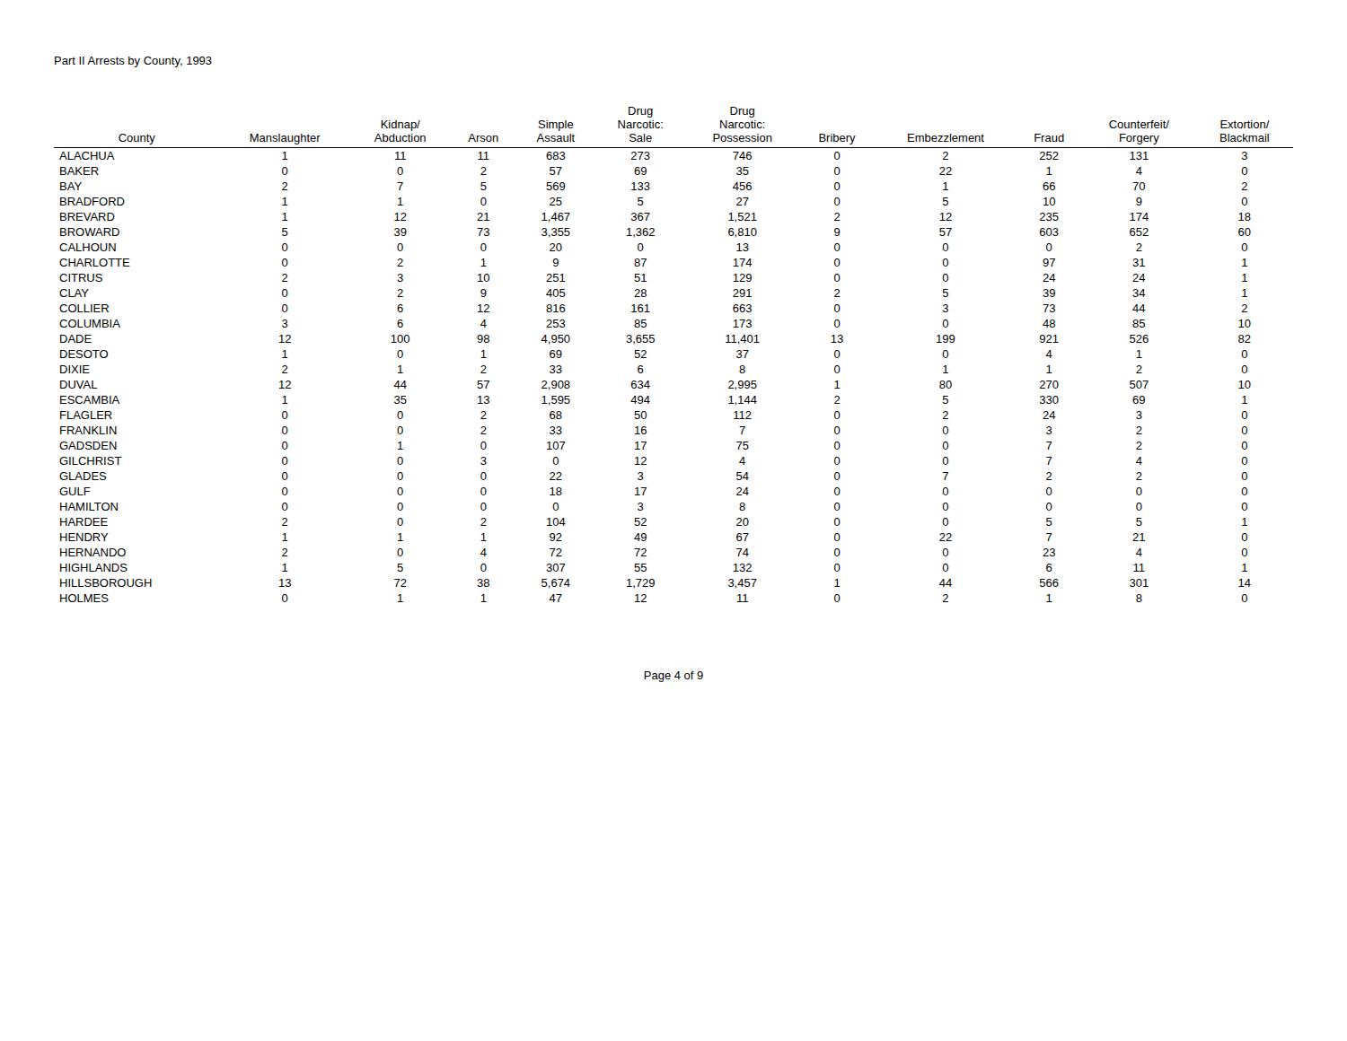Part II Arrests by County, 1993
| County | Manslaughter | Kidnap/ Abduction | Arson | Simple Assault | Drug Narcotic: Sale | Drug Narcotic: Possession | Bribery | Embezzlement | Fraud | Counterfeit/ Forgery | Extortion/ Blackmail |
| --- | --- | --- | --- | --- | --- | --- | --- | --- | --- | --- | --- |
| ALACHUA | 1 | 11 | 11 | 683 | 273 | 746 | 0 | 2 | 252 | 131 | 3 |
| BAKER | 0 | 0 | 2 | 57 | 69 | 35 | 0 | 22 | 1 | 4 | 0 |
| BAY | 2 | 7 | 5 | 569 | 133 | 456 | 0 | 1 | 66 | 70 | 2 |
| BRADFORD | 1 | 1 | 0 | 25 | 5 | 27 | 0 | 5 | 10 | 9 | 0 |
| BREVARD | 1 | 12 | 21 | 1,467 | 367 | 1,521 | 2 | 12 | 235 | 174 | 18 |
| BROWARD | 5 | 39 | 73 | 3,355 | 1,362 | 6,810 | 9 | 57 | 603 | 652 | 60 |
| CALHOUN | 0 | 0 | 0 | 20 | 0 | 13 | 0 | 0 | 0 | 2 | 0 |
| CHARLOTTE | 0 | 2 | 1 | 9 | 87 | 174 | 0 | 0 | 97 | 31 | 1 |
| CITRUS | 2 | 3 | 10 | 251 | 51 | 129 | 0 | 0 | 24 | 24 | 1 |
| CLAY | 0 | 2 | 9 | 405 | 28 | 291 | 2 | 5 | 39 | 34 | 1 |
| COLLIER | 0 | 6 | 12 | 816 | 161 | 663 | 0 | 3 | 73 | 44 | 2 |
| COLUMBIA | 3 | 6 | 4 | 253 | 85 | 173 | 0 | 0 | 48 | 85 | 10 |
| DADE | 12 | 100 | 98 | 4,950 | 3,655 | 11,401 | 13 | 199 | 921 | 526 | 82 |
| DESOTO | 1 | 0 | 1 | 69 | 52 | 37 | 0 | 0 | 4 | 1 | 0 |
| DIXIE | 2 | 1 | 2 | 33 | 6 | 8 | 0 | 1 | 1 | 2 | 0 |
| DUVAL | 12 | 44 | 57 | 2,908 | 634 | 2,995 | 1 | 80 | 270 | 507 | 10 |
| ESCAMBIA | 1 | 35 | 13 | 1,595 | 494 | 1,144 | 2 | 5 | 330 | 69 | 1 |
| FLAGLER | 0 | 0 | 2 | 68 | 50 | 112 | 0 | 2 | 24 | 3 | 0 |
| FRANKLIN | 0 | 0 | 2 | 33 | 16 | 7 | 0 | 0 | 3 | 2 | 0 |
| GADSDEN | 0 | 1 | 0 | 107 | 17 | 75 | 0 | 0 | 7 | 2 | 0 |
| GILCHRIST | 0 | 0 | 3 | 0 | 12 | 4 | 0 | 0 | 7 | 4 | 0 |
| GLADES | 0 | 0 | 0 | 22 | 3 | 54 | 0 | 7 | 2 | 2 | 0 |
| GULF | 0 | 0 | 0 | 18 | 17 | 24 | 0 | 0 | 0 | 0 | 0 |
| HAMILTON | 0 | 0 | 0 | 0 | 3 | 8 | 0 | 0 | 0 | 0 | 0 |
| HARDEE | 2 | 0 | 2 | 104 | 52 | 20 | 0 | 0 | 5 | 5 | 1 |
| HENDRY | 1 | 1 | 1 | 92 | 49 | 67 | 0 | 22 | 7 | 21 | 0 |
| HERNANDO | 2 | 0 | 4 | 72 | 72 | 74 | 0 | 0 | 23 | 4 | 0 |
| HIGHLANDS | 1 | 5 | 0 | 307 | 55 | 132 | 0 | 0 | 6 | 11 | 1 |
| HILLSBOROUGH | 13 | 72 | 38 | 5,674 | 1,729 | 3,457 | 1 | 44 | 566 | 301 | 14 |
| HOLMES | 0 | 1 | 1 | 47 | 12 | 11 | 0 | 2 | 1 | 8 | 0 |
Page 4 of 9